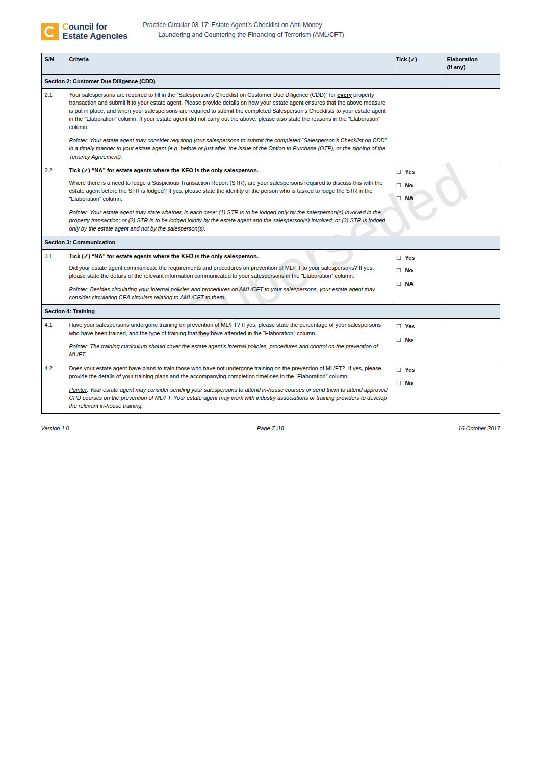Superseded
Council for
Estate Agencies
Practice Circular 03-17: Estate Agent’s Checklist on Anti-Money
Laundering and Countering the Financing of Terrorism (AML/CFT)
| S/N | Criteria | Tick (✓) | Elaboration (if any) |
| --- | --- | --- | --- |
| Section 2: Customer Due Diligence (CDD) |
| 2.1 | Your salespersons are required to fill in the “Salesperson’s Checklist on Customer Due Diligence (CDD)” for every property transaction and submit it to your estate agent. Please provide details on how your estate agent ensures that the above measure is put in place, and when your salespersons are required to submit the completed Salesperson’s Checklists to your estate agent in the “Elaboration” column. If your estate agent did not carry out the above, please also state the reasons in the “Elaboration” column. Pointer : Your estate agent may consider requiring your salespersons to submit the completed “Salesperson’s Checklist on CDD” in a timely manner to your estate agent (e.g. before or just after, the issue of the Option to Purchase (OTP), or the signing of the Tenancy Agreement). | | |
| 2.2 | Tick (✓) “NA” for estate agents where the KEO is the only salesperson. Where there is a need to lodge a Suspicious Transaction Report (STR), are your salespersons required to discuss this with the estate agent before the STR is lodged? If yes, please state the identity of the person who is tasked to lodge the STR in the “Elaboration” column. Pointer : Your estate agent may state whether, in each case: (1) STR is to be lodged only by the salesperson(s) involved in the property transaction; or (2) STR is to be lodged jointly by the estate agent and the salesperson(s) involved; or (3) STR is lodged only by the estate agent and not by the salesperson(s). | ☐ Yes ☐ No ☐ NA | |
| Section 3: Communication |
| 3.1 | Tick (✓) “NA” for estate agents where the KEO is the only salesperson. Did your estate agent communicate the requirements and procedures on prevention of ML/FT to your salespersons? If yes, please state the details of the relevant information communicated to your salespersons in the “Elaboration” column. Pointer : Besides circulating your internal policies and procedures on AML/CFT to your salespersons, your estate agent may consider circulating CEA circulars relating to AML/CFT to them. | ☐ Yes ☐ No ☐ NA | |
| Section 4: Training |
| 4.1 | Have your salespersons undergone training on prevention of ML/FT? If yes, please state the percentage of your salespersons who have been trained, and the type of training that they have attended in the “Elaboration” column. Pointer : The training curriculum should cover the estate agent’s internal policies, procedures and control on the prevention of ML/FT. | ☐ Yes ☐ No | |
| 4.2 | Does your estate agent have plans to train those who have not undergone training on the prevention of ML/FT? If yes, please provide the details of your training plans and the accompanying completion timelines in the “Elaboration” column. Pointer : Your estate agent may consider sending your salespersons to attend in-house courses or send them to attend approved CPD courses on the prevention of ML/FT. Your estate agent may work with industry associations or training providers to develop the relevant in-house training. | ☐ Yes ☐ No | |
Version 1.0
Page 7 |18
16 October 2017